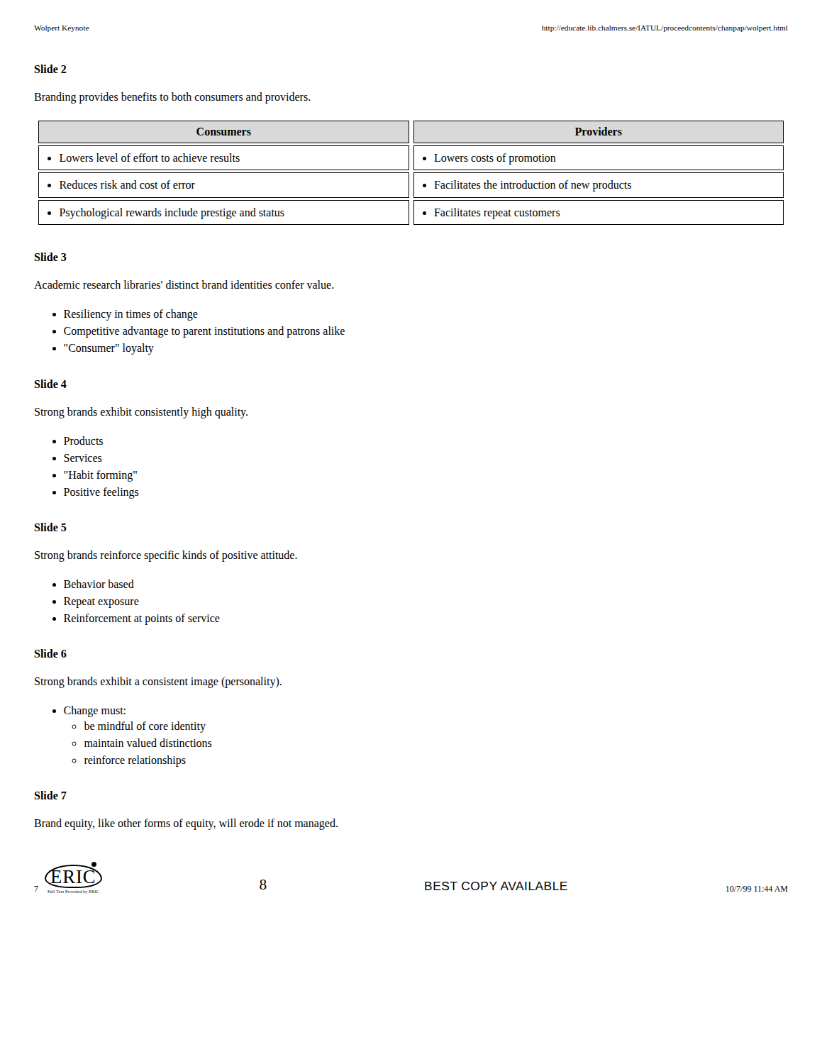Wolpert Keynote http://educate.lib.chalmers.se/IATUL/proceedcontents/chanpap/wolpert.html
Slide 2
Branding provides benefits to both consumers and providers.
| Consumers | Providers |
| --- | --- |
| Lowers level of effort to achieve results | Lowers costs of promotion |
| Reduces risk and cost of error | Facilitates the introduction of new products |
| Psychological rewards include prestige and status | Facilitates repeat customers |
Slide 3
Academic research libraries' distinct brand identities confer value.
Resiliency in times of change
Competitive advantage to parent institutions and patrons alike
"Consumer" loyalty
Slide 4
Strong brands exhibit consistently high quality.
Products
Services
"Habit forming"
Positive feelings
Slide 5
Strong brands reinforce specific kinds of positive attitude.
Behavior based
Repeat exposure
Reinforcement at points of service
Slide 6
Strong brands exhibit a consistent image (personality).
Change must:
be mindful of core identity
maintain valued distinctions
reinforce relationships
Slide 7
Brand equity, like other forms of equity, will erode if not managed.
7
ERIC
Full Text Provided by ERIC
8
BEST COPY AVAILABLE
10/7/99 11:44 AM